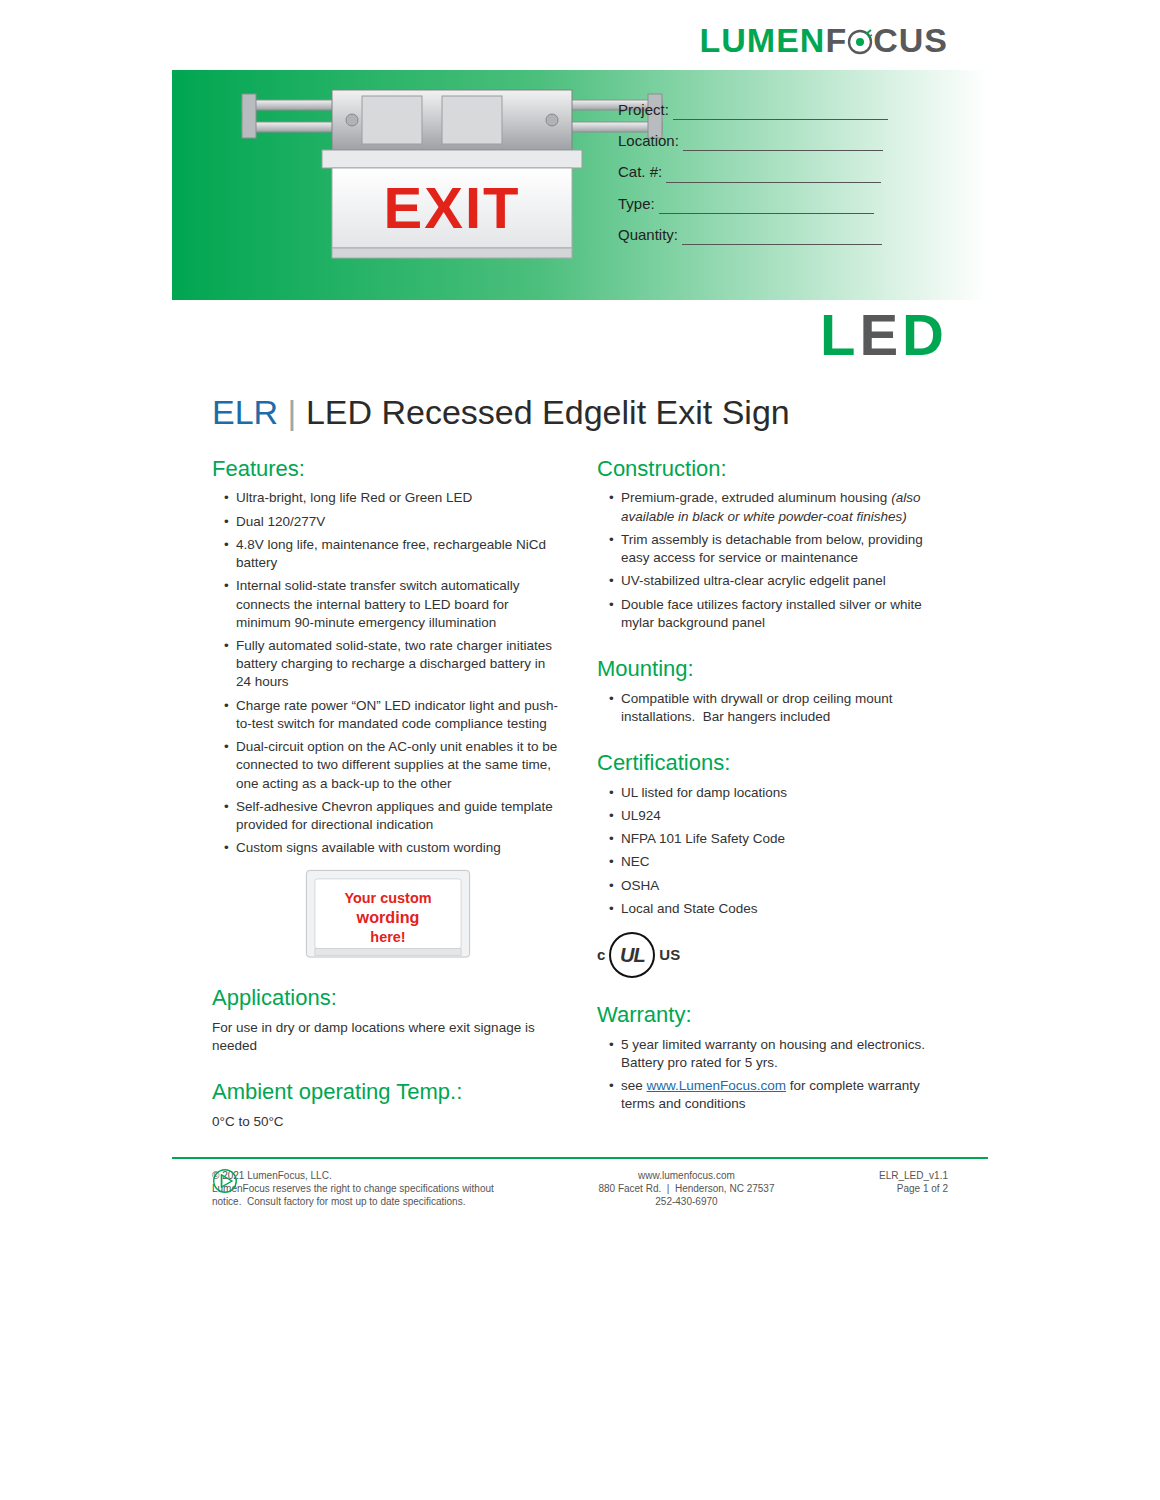LUMEN F CUS
EXIT
Project:
Location:
Cat. #:
Type:
Quantity:
LED
ELR | LED Recessed Edgelit Exit Sign
Features:
Ultra-bright, long life Red or Green LED
Dual 120/277V
4.8V long life, maintenance free, rechargeable NiCd battery
Internal solid-state transfer switch automatically connects the internal battery to LED board for minimum 90-minute emergency illumination
Fully automated solid-state, two rate charger initiates battery charging to recharge a discharged battery in 24 hours
Charge rate power “ON” LED indicator light and push-to-test switch for mandated code compliance testing
Dual-circuit option on the AC-only unit enables it to be connected to two different supplies at the same time, one acting as a back-up to the other
Self-adhesive Chevron appliques and guide template provided for directional indication
Custom signs available with custom wording
Your custom wording here!
Applications:
For use in dry or damp locations where exit signage is needed
Ambient operating Temp.:
0°C to 50°C
Construction:
Premium-grade, extruded aluminum housing (also available in black or white powder-coat finishes)
Trim assembly is detachable from below, providing easy access for service or maintenance
UV-stabilized ultra-clear acrylic edgelit panel
Double face utilizes factory installed silver or white mylar background panel
Mounting:
Compatible with drywall or drop ceiling mount installations. Bar hangers included
Certifications:
UL listed for damp locations
UL924
NFPA 101 Life Safety Code
NEC
OSHA
Local and State Codes
c UL US
Warranty:
5 year limited warranty on housing and electronics. Battery pro rated for 5 yrs.
see www.LumenFocus.com for complete warranty terms and conditions
© 2021 LumenFocus, LLC.
LumenFocus reserves the right to change specifications without
notice. Consult factory for most up to date specifications.
www.lumenfocus.com
880 Facet Rd. | Henderson, NC 27537
252-430-6970
ELR_LED_v1.1
Page 1 of 2